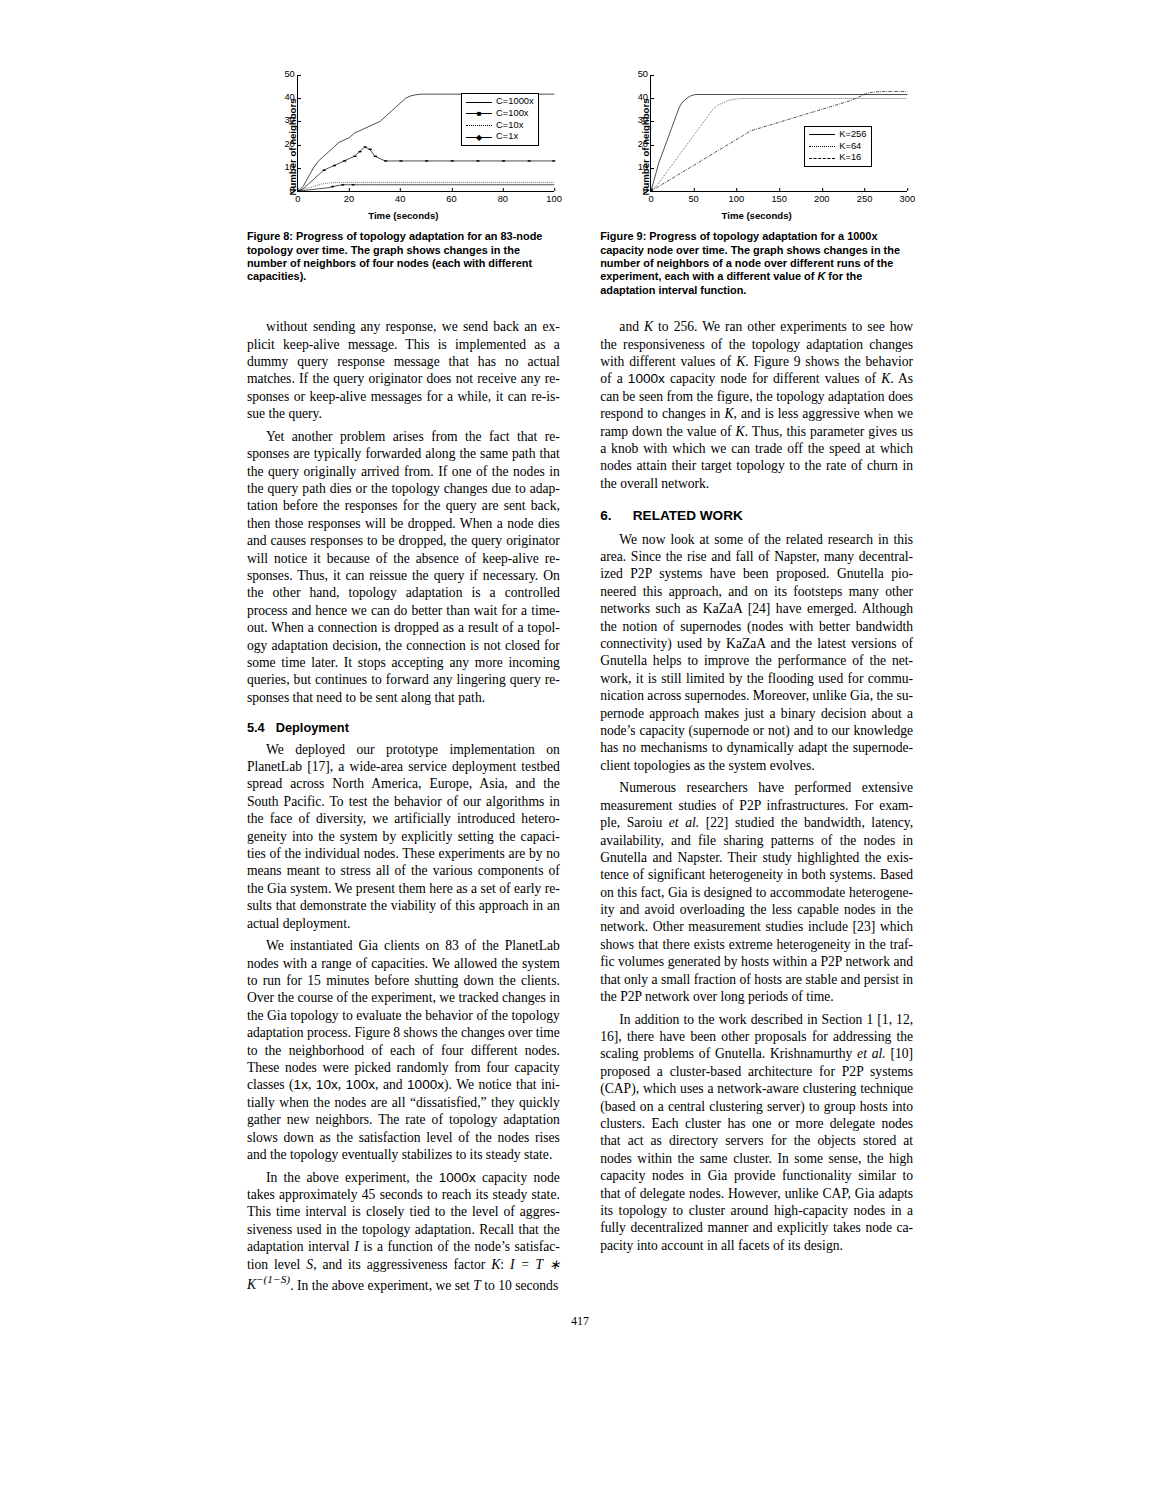Number of neighbors
50
40
30
20
10
0
0
20
40
60
80
100
C=1000x
■C=100x
C=10x
◆C=1x
Time (seconds)
Figure 8: Progress of topology adaptation for an 83-node topology over time. The graph shows changes in the number of neighbors of four nodes (each with different capacities).
Number of neighbors
50
40
30
20
10
0
0
50
100
150
200
250
300
K=256
K=64
K=16
Time (seconds)
Figure 9: Progress of topology adaptation for a 1000x capacity node over time. The graph shows changes in the number of neighbors of a node over different runs of the experiment, each with a different value of K for the adaptation interval function.
without sending any response, we send back an explicit keep-alive message. This is implemented as a dummy query response message that has no actual matches. If the query originator does not receive any responses or keep-alive messages for a while, it can re-issue the query.
Yet another problem arises from the fact that responses are typically forwarded along the same path that the query originally arrived from. If one of the nodes in the query path dies or the topology changes due to adaptation before the responses for the query are sent back, then those responses will be dropped. When a node dies and causes responses to be dropped, the query originator will notice it because of the absence of keep-alive responses. Thus, it can reissue the query if necessary. On the other hand, topology adaptation is a controlled process and hence we can do better than wait for a timeout. When a connection is dropped as a result of a topology adaptation decision, the connection is not closed for some time later. It stops accepting any more incoming queries, but continues to forward any lingering query responses that need to be sent along that path.
5.4 Deployment
We deployed our prototype implementation on PlanetLab [17], a wide-area service deployment testbed spread across North America, Europe, Asia, and the South Pacific. To test the behavior of our algorithms in the face of diversity, we artificially introduced heterogeneity into the system by explicitly setting the capacities of the individual nodes. These experiments are by no means meant to stress all of the various components of the Gia system. We present them here as a set of early results that demonstrate the viability of this approach in an actual deployment.
We instantiated Gia clients on 83 of the PlanetLab nodes with a range of capacities. We allowed the system to run for 15 minutes before shutting down the clients. Over the course of the experiment, we tracked changes in the Gia topology to evaluate the behavior of the topology adaptation process. Figure 8 shows the changes over time to the neighborhood of each of four different nodes. These nodes were picked randomly from four capacity classes (1x, 10x, 100x, and 1000x). We notice that initially when the nodes are all “dissatisfied,” they quickly gather new neighbors. The rate of topology adaptation slows down as the satisfaction level of the nodes rises and the topology eventually stabilizes to its steady state.
In the above experiment, the 1000x capacity node takes approximately 45 seconds to reach its steady state. This time interval is closely tied to the level of aggressiveness used in the topology adaptation. Recall that the adaptation interval I is a function of the node’s satisfaction level S, and its aggressiveness factor K: I = T ∗ K−(1−S). In the above experiment, we set T to 10 seconds
and K to 256. We ran other experiments to see how the responsiveness of the topology adaptation changes with different values of K. Figure 9 shows the behavior of a 1000x capacity node for different values of K. As can be seen from the figure, the topology adaptation does respond to changes in K, and is less aggressive when we ramp down the value of K. Thus, this parameter gives us a knob with which we can trade off the speed at which nodes attain their target topology to the rate of churn in the overall network.
6. RELATED WORK
We now look at some of the related research in this area. Since the rise and fall of Napster, many decentralized P2P systems have been proposed. Gnutella pioneered this approach, and on its footsteps many other networks such as KaZaA [24] have emerged. Although the notion of supernodes (nodes with better bandwidth connectivity) used by KaZaA and the latest versions of Gnutella helps to improve the performance of the network, it is still limited by the flooding used for communication across supernodes. Moreover, unlike Gia, the supernode approach makes just a binary decision about a node’s capacity (supernode or not) and to our knowledge has no mechanisms to dynamically adapt the supernode-client topologies as the system evolves.
Numerous researchers have performed extensive measurement studies of P2P infrastructures. For example, Saroiu et al. [22] studied the bandwidth, latency, availability, and file sharing patterns of the nodes in Gnutella and Napster. Their study highlighted the existence of significant heterogeneity in both systems. Based on this fact, Gia is designed to accommodate heterogeneity and avoid overloading the less capable nodes in the network. Other measurement studies include [23] which shows that there exists extreme heterogeneity in the traffic volumes generated by hosts within a P2P network and that only a small fraction of hosts are stable and persist in the P2P network over long periods of time.
In addition to the work described in Section 1 [1, 12, 16], there have been other proposals for addressing the scaling problems of Gnutella. Krishnamurthy et al. [10] proposed a cluster-based architecture for P2P systems (CAP), which uses a network-aware clustering technique (based on a central clustering server) to group hosts into clusters. Each cluster has one or more delegate nodes that act as directory servers for the objects stored at nodes within the same cluster. In some sense, the high capacity nodes in Gia provide functionality similar to that of delegate nodes. However, unlike CAP, Gia adapts its topology to cluster around high-capacity nodes in a fully decentralized manner and explicitly takes node capacity into account in all facets of its design.
417